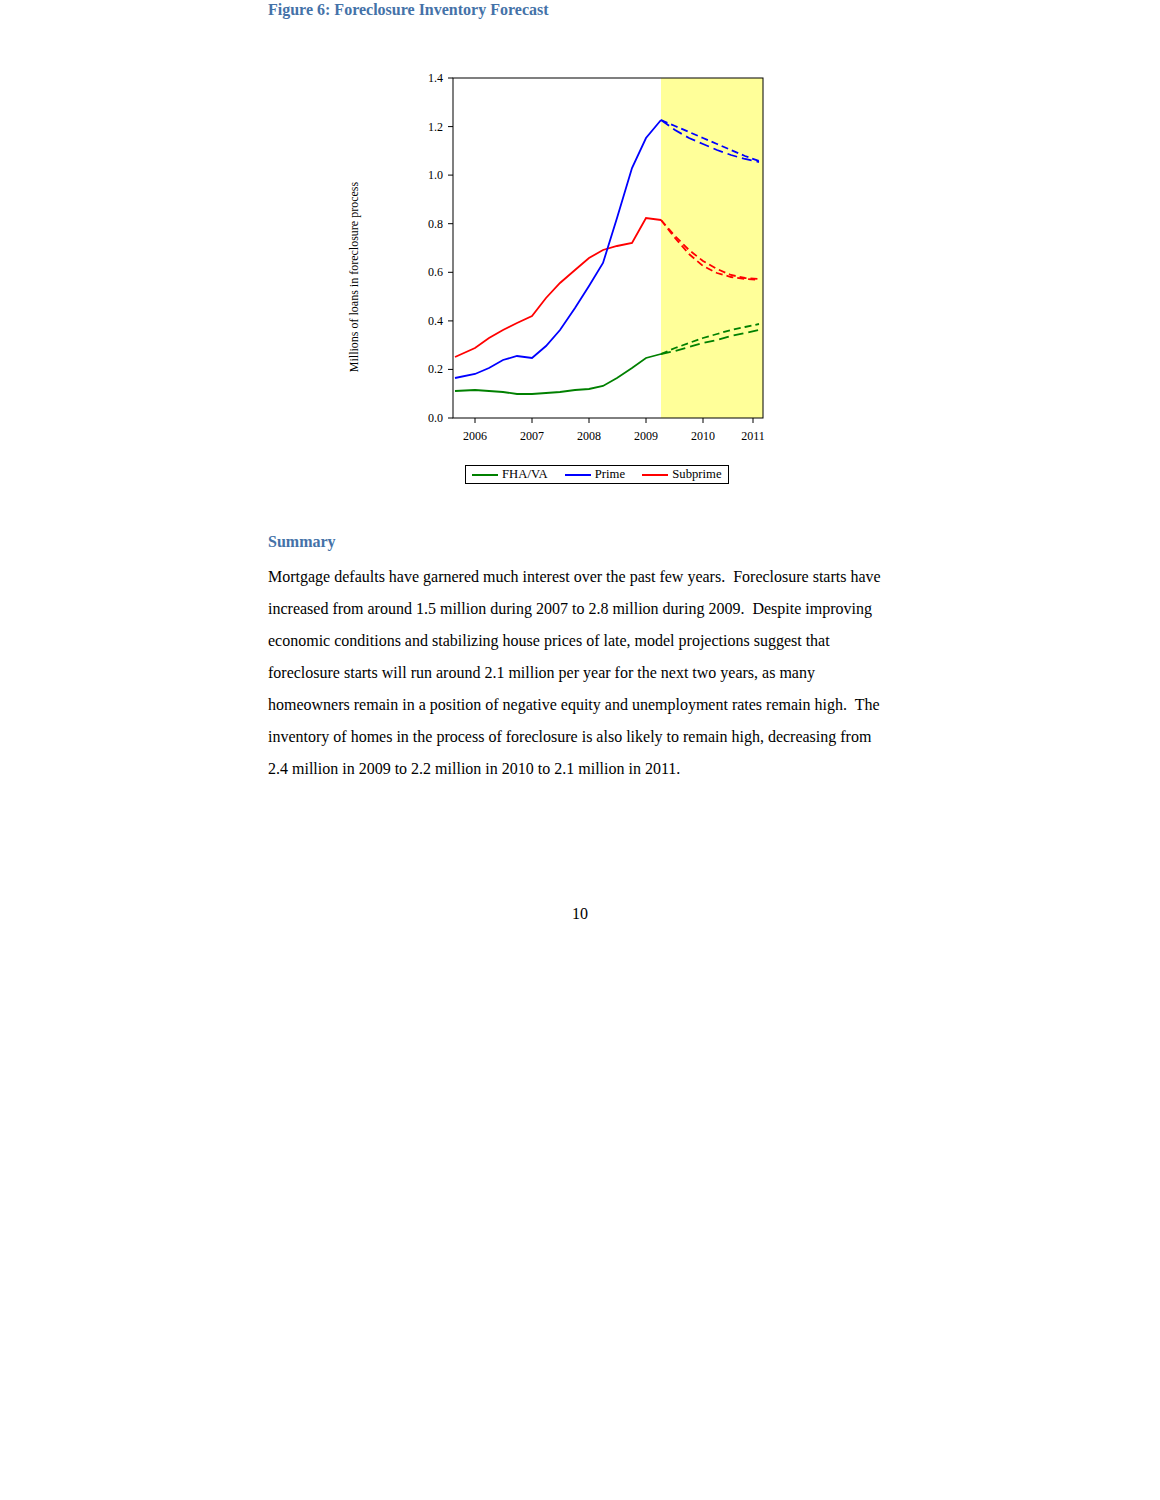Figure 6: Foreclosure Inventory Forecast
Millions of loans in foreclosure process
0.0 0.2 0.4 0.6 0.8 1.0 1.2 1.4 2006 2007 2008 2009 2010 2011
FHA/VA
Prime
Subprime
Summary
Mortgage defaults have garnered much interest over the past few years. Foreclosure starts have increased from around 1.5 million during 2007 to 2.8 million during 2009. Despite improving economic conditions and stabilizing house prices of late, model projections suggest that foreclosure starts will run around 2.1 million per year for the next two years, as many homeowners remain in a position of negative equity and unemployment rates remain high. The inventory of homes in the process of foreclosure is also likely to remain high, decreasing from 2.4 million in 2009 to 2.2 million in 2010 to 2.1 million in 2011.
10